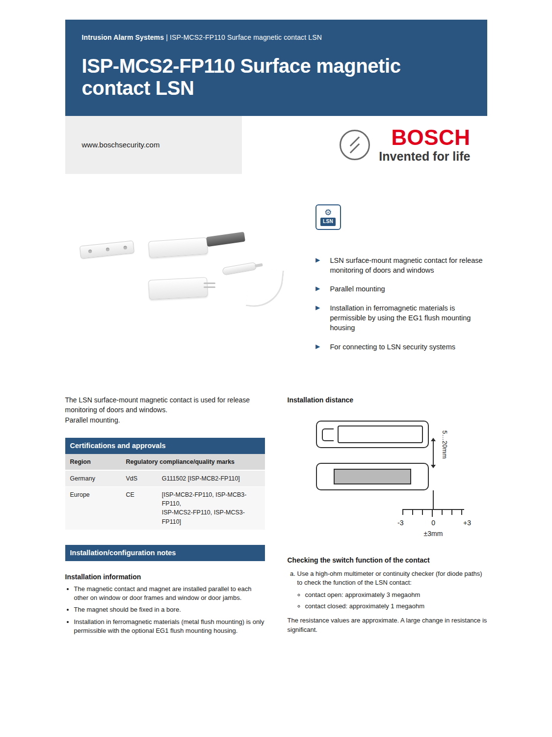Intrusion Alarm Systems | ISP-MCS2-FP110 Surface magnetic contact LSN
ISP-MCS2-FP110 Surface magnetic
contact LSN
www.boschsecurity.com
BOSCH
Invented for life
⚙ LSN
LSN surface-mount magnetic contact for release monitoring of doors and windows
Parallel mounting
Installation in ferromagnetic materials is permissible by using the EG1 flush mounting housing
For connecting to LSN security systems
The LSN surface-mount magnetic contact is used for release monitoring of doors and windows.
Parallel mounting.
Certifications and approvals
| Region | Regulatory compliance/quality marks |
| --- | --- |
| Germany | VdS | G111502 [ISP-MCB2-FP110] |
| Europe | CE | [ISP-MCB2-FP110, ISP-MCB3-FP110, ISP-MCS2-FP110, ISP-MCS3-FP110] |
Installation/configuration notes
Installation information
The magnetic contact and magnet are installed parallel to each other on window or door frames and window or door jambs.
The magnet should be fixed in a bore.
Installation in ferromagnetic materials (metal flush mounting) is only permissible with the optional EG1 flush mounting housing.
Installation distance
5…20mm
-30+3
±3mm
Checking the switch function of the contact
Use a high-ohm multimeter or continuity checker (for diode paths) to check the function of the LSN contact:
contact open: approximately 3 megaohm
contact closed: approximately 1 megaohm
The resistance values are approximate. A large change in resistance is significant.